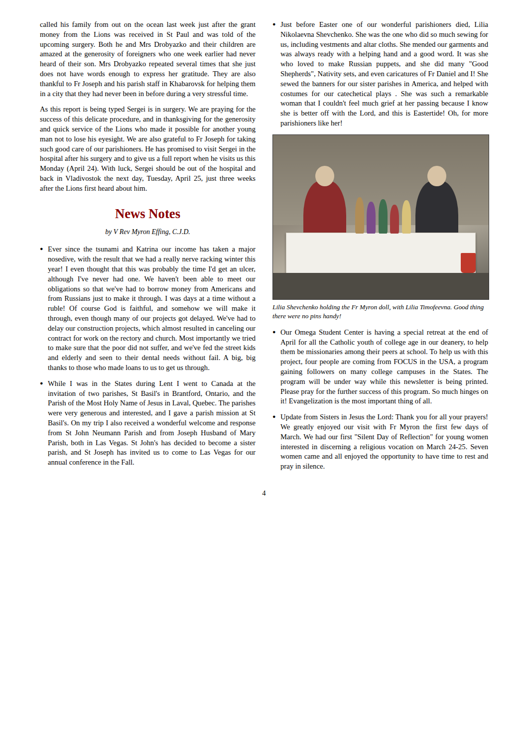called his family from out on the ocean last week just after the grant money from the Lions was received in St Paul and was told of the upcoming surgery. Both he and Mrs Drobyazko and their children are amazed at the generosity of foreigners who one week earlier had never heard of their son. Mrs Drobyazko repeated several times that she just does not have words enough to express her gratitude. They are also thankful to Fr Joseph and his parish staff in Khabarovsk for helping them in a city that they had never been in before during a very stressful time.
As this report is being typed Sergei is in surgery. We are praying for the success of this delicate procedure, and in thanksgiving for the generosity and quick service of the Lions who made it possible for another young man not to lose his eyesight. We are also grateful to Fr Joseph for taking such good care of our parishioners. He has promised to visit Sergei in the hospital after his surgery and to give us a full report when he visits us this Monday (April 24). With luck, Sergei should be out of the hospital and back in Vladivostok the next day, Tuesday, April 25, just three weeks after the Lions first heard about him.
News Notes
by V Rev Myron Effing, C.J.D.
Ever since the tsunami and Katrina our income has taken a major nosedive, with the result that we had a really nerve racking winter this year! I even thought that this was probably the time I'd get an ulcer, although I've never had one. We haven't been able to meet our obligations so that we've had to borrow money from Americans and from Russians just to make it through. I was days at a time without a ruble! Of course God is faithful, and somehow we will make it through, even though many of our projects got delayed. We've had to delay our construction projects, which almost resulted in canceling our contract for work on the rectory and church. Most importantly we tried to make sure that the poor did not suffer, and we've fed the street kids and elderly and seen to their dental needs without fail. A big, big thanks to those who made loans to us to get us through.
While I was in the States during Lent I went to Canada at the invitation of two parishes, St Basil's in Brantford, Ontario, and the Parish of the Most Holy Name of Jesus in Laval, Quebec. The parishes were very generous and interested, and I gave a parish mission at St Basil's. On my trip I also received a wonderful welcome and response from St John Neumann Parish and from Joseph Husband of Mary Parish, both in Las Vegas. St John's has decided to become a sister parish, and St Joseph has invited us to come to Las Vegas for our annual conference in the Fall.
Just before Easter one of our wonderful parishioners died, Lilia Nikolaevna Shevchenko. She was the one who did so much sewing for us, including vestments and altar cloths. She mended our garments and was always ready with a helping hand and a good word. It was she who loved to make Russian puppets, and she did many "Good Shepherds", Nativity sets, and even caricatures of Fr Daniel and I! She sewed the banners for our sister parishes in America, and helped with costumes for our catechetical plays . She was such a remarkable woman that I couldn't feel much grief at her passing because I know she is better off with the Lord, and this is Eastertide! Oh, for more parishioners like her!
Lilia Shevchenko holding the Fr Myron doll, with Lilia Timofeevna. Good thing there were no pins handy!
Our Omega Student Center is having a special retreat at the end of April for all the Catholic youth of college age in our deanery, to help them be missionaries among their peers at school. To help us with this project, four people are coming from FOCUS in the USA, a program gaining followers on many college campuses in the States. The program will be under way while this newsletter is being printed. Please pray for the further success of this program. So much hinges on it! Evangelization is the most important thing of all.
Update from Sisters in Jesus the Lord: Thank you for all your prayers! We greatly enjoyed our visit with Fr Myron the first few days of March. We had our first "Silent Day of Reflection" for young women interested in discerning a religious vocation on March 24-25. Seven women came and all enjoyed the opportunity to have time to rest and pray in silence.
4